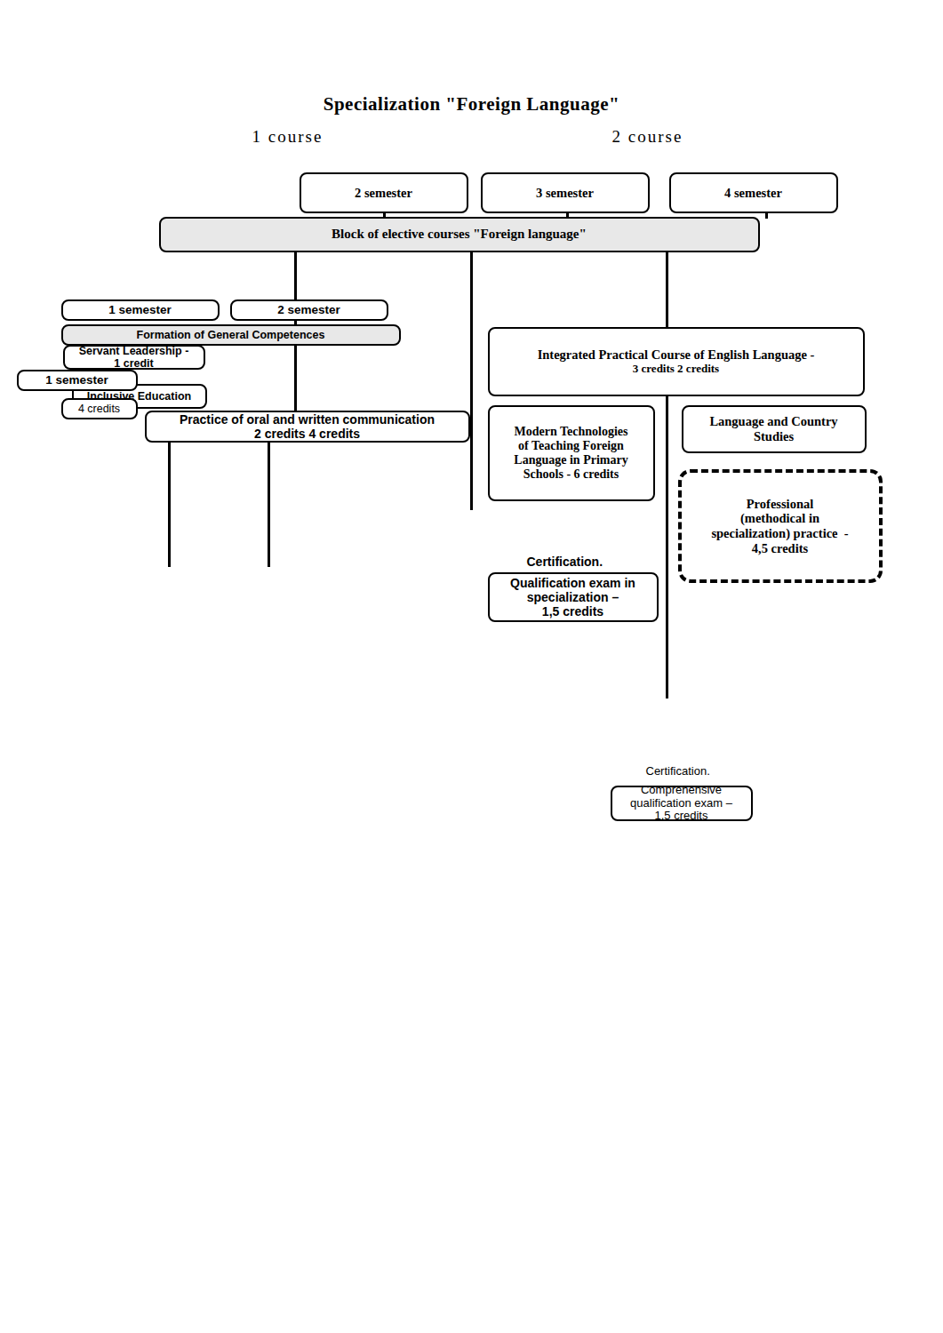Specialization "Foreign Language"
1 course
2 course
2 semester
3 semester
4 semester
Block of elective courses "Foreign language"
1 semester
2 semester
Formation of General Competences
Servant Leadership -
1 credit
1 semester
Inclusive Education
4 credits
Practice of oral and written communication
2 credits 4 credits
Integrated Practical Course of English Language -
3 credits 2 credits
Modern Technologies
of Teaching Foreign
Language in Primary
Schools - 6 credits
Language and Country
Studies
Professional
(methodical in
specialization) practice -
4,5 credits
Certification.
Qualification exam in
specialization –
1,5 credits
Certification.
Comprehensive
qualification exam –
1,5 credits